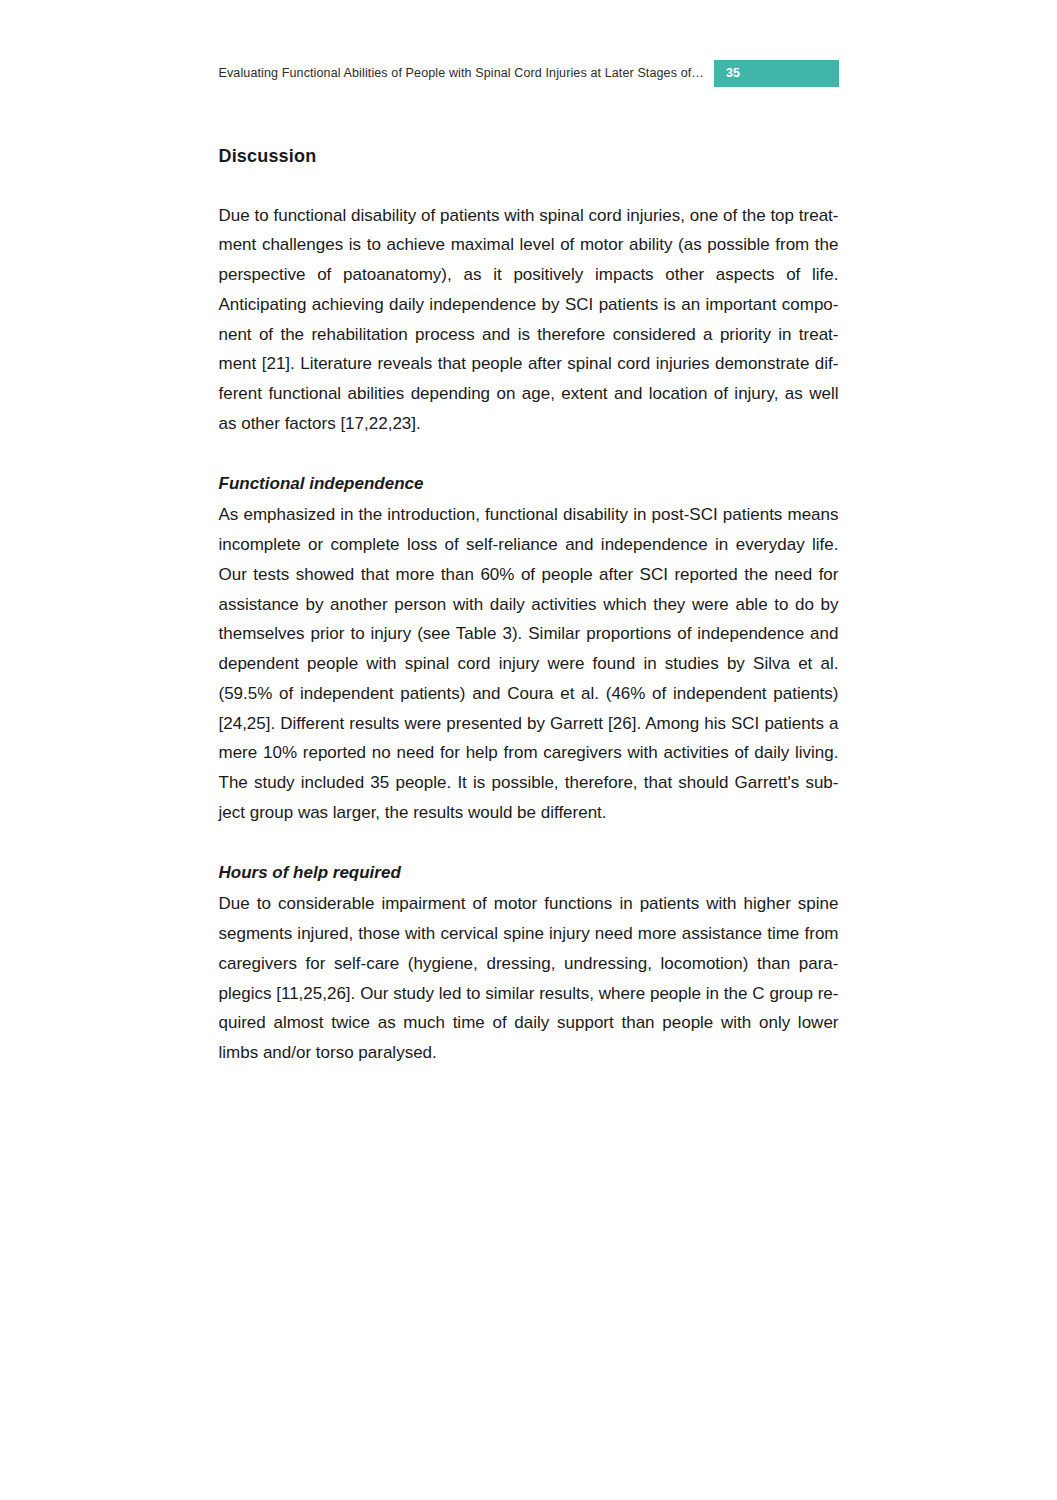Evaluating Functional Abilities of People with Spinal Cord Injuries at Later Stages of…
35
Discussion
Due to functional disability of patients with spinal cord injuries, one of the top treatment challenges is to achieve maximal level of motor ability (as possible from the perspective of patoanatomy), as it positively impacts other aspects of life. Anticipating achieving daily independence by SCI patients is an important component of the rehabilitation process and is therefore considered a priority in treatment [21]. Literature reveals that people after spinal cord injuries demonstrate different functional abilities depending on age, extent and location of injury, as well as other factors [17,22,23].
Functional independence
As emphasized in the introduction, functional disability in post-SCI patients means incomplete or complete loss of self-reliance and independence in everyday life. Our tests showed that more than 60% of people after SCI reported the need for assistance by another person with daily activities which they were able to do by themselves prior to injury (see Table 3). Similar proportions of independence and dependent people with spinal cord injury were found in studies by Silva et al. (59.5% of independent patients) and Coura et al. (46% of independent patients) [24,25]. Different results were presented by Garrett [26]. Among his SCI patients a mere 10% reported no need for help from caregivers with activities of daily living. The study included 35 people. It is possible, therefore, that should Garrett's subject group was larger, the results would be different.
Hours of help required
Due to considerable impairment of motor functions in patients with higher spine segments injured, those with cervical spine injury need more assistance time from caregivers for self-care (hygiene, dressing, undressing, locomotion) than paraplegics [11,25,26]. Our study led to similar results, where people in the C group required almost twice as much time of daily support than people with only lower limbs and/or torso paralysed.